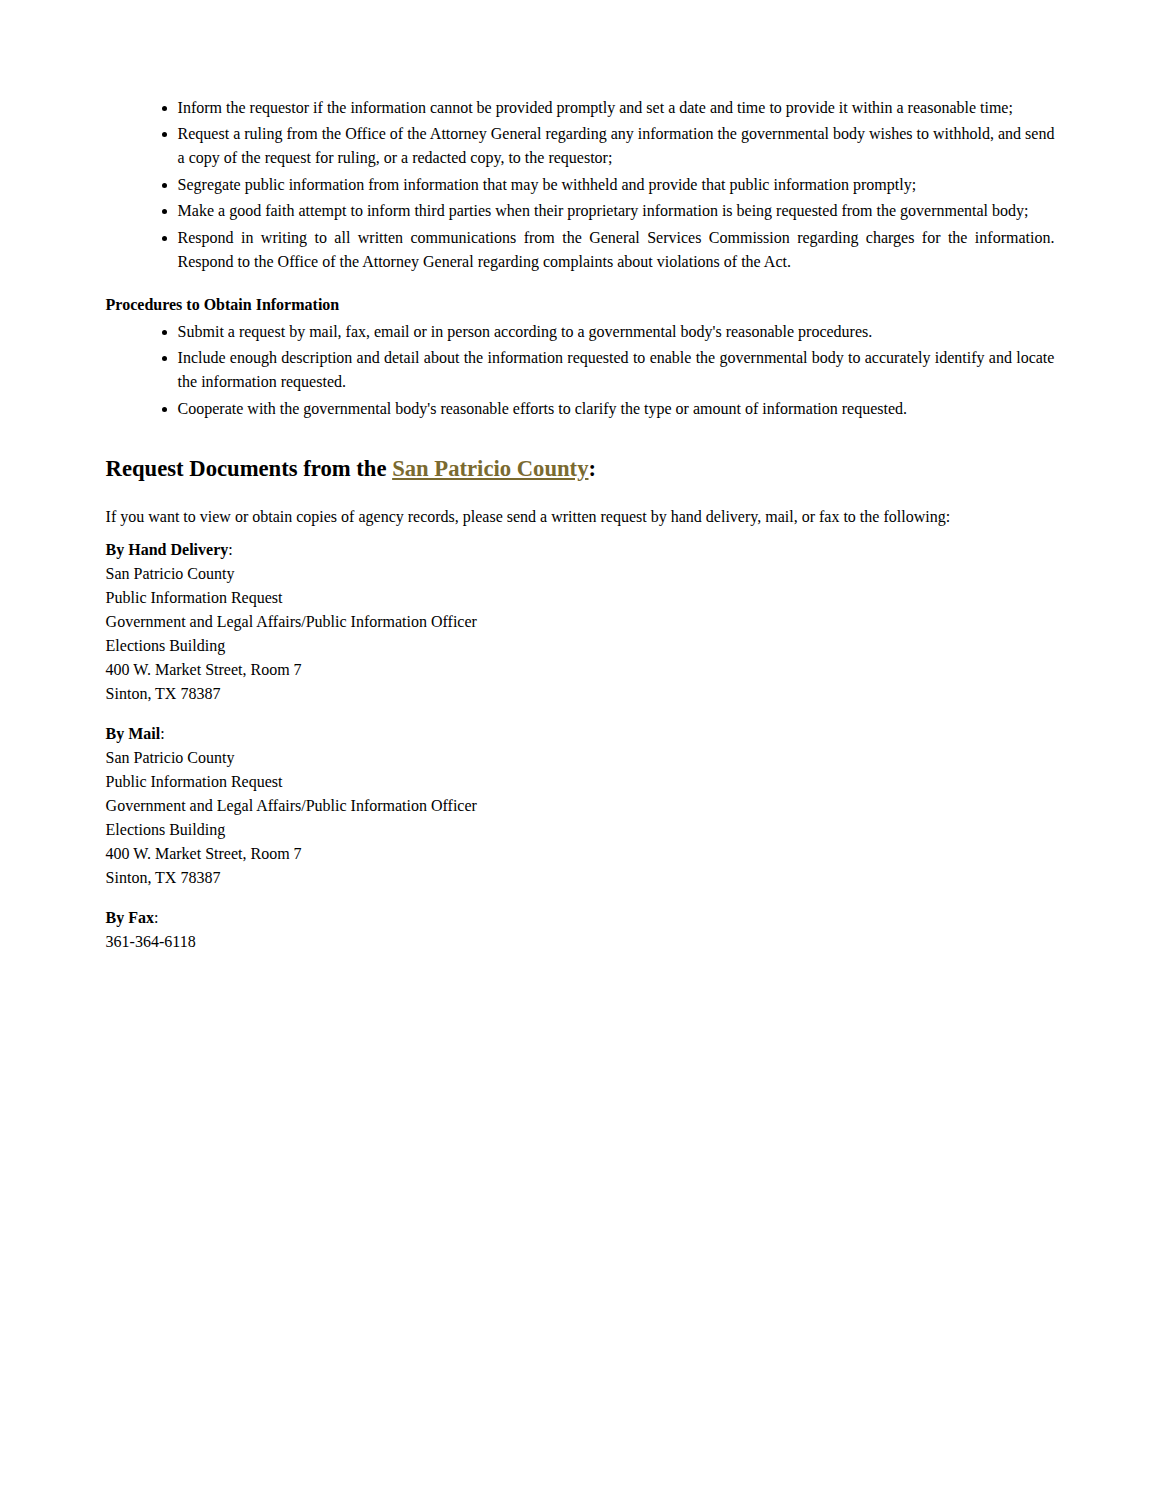Inform the requestor if the information cannot be provided promptly and set a date and time to provide it within a reasonable time;
Request a ruling from the Office of the Attorney General regarding any information the governmental body wishes to withhold, and send a copy of the request for ruling, or a redacted copy, to the requestor;
Segregate public information from information that may be withheld and provide that public information promptly;
Make a good faith attempt to inform third parties when their proprietary information is being requested from the governmental body;
Respond in writing to all written communications from the General Services Commission regarding charges for the information. Respond to the Office of the Attorney General regarding complaints about violations of the Act.
Procedures to Obtain Information
Submit a request by mail, fax, email or in person according to a governmental body's reasonable procedures.
Include enough description and detail about the information requested to enable the governmental body to accurately identify and locate the information requested.
Cooperate with the governmental body's reasonable efforts to clarify the type or amount of information requested.
Request Documents from the San Patricio County:
If you want to view or obtain copies of agency records, please send a written request by hand delivery, mail, or fax to the following:
By Hand Delivery:
San Patricio County
Public Information Request
Government and Legal Affairs/Public Information Officer
Elections Building
400 W. Market Street, Room 7
Sinton, TX 78387
By Mail:
San Patricio County
Public Information Request
Government and Legal Affairs/Public Information Officer
Elections Building
400 W. Market Street, Room 7
Sinton, TX 78387
By Fax:
361-364-6118